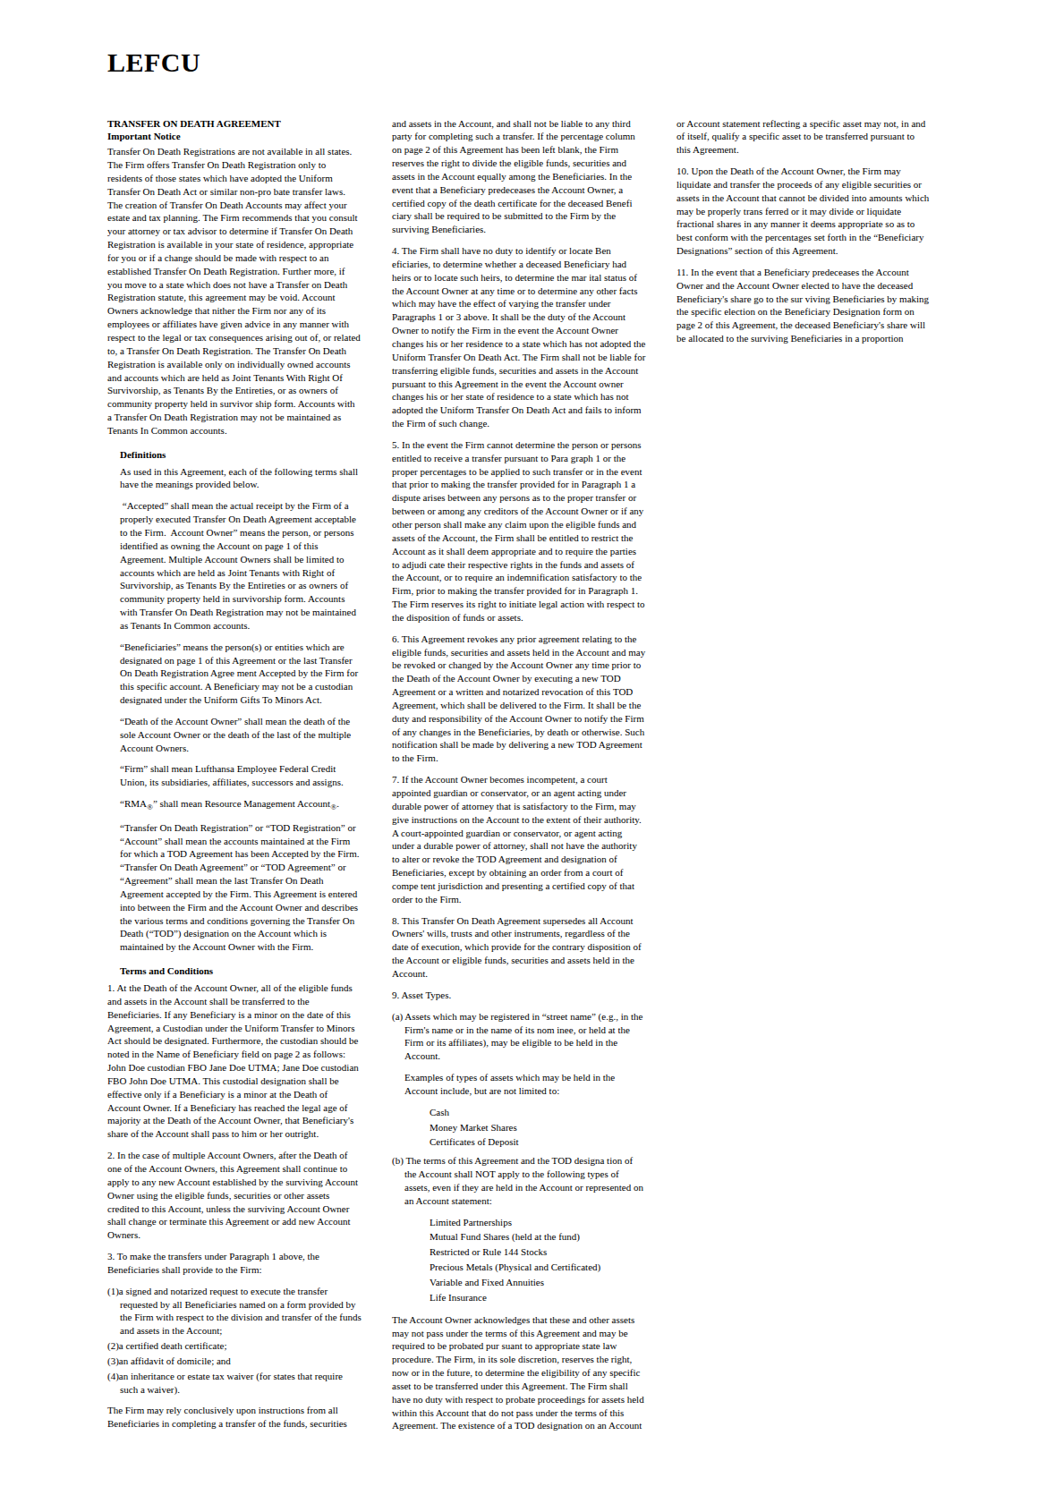LEFCU
TRANSFER ON DEATH AGREEMENT
Important Notice
Transfer On Death Registrations are not available in all states. The Firm offers Transfer On Death Registration only to residents of those states which have adopted the Uniform Transfer On Death Act or similar non-pro bate transfer laws. The creation of Transfer On Death Accounts may affect your estate and tax planning. The Firm recommends that you consult your attorney or tax advisor to determine if Transfer On Death Registration is available in your state of residence, appropriate for you or if a change should be made with respect to an established Transfer On Death Registration. Further more, if you move to a state which does not have a Transfer on Death Registration statute, this agreement may be void. Account Owners acknowledge that nither the Firm nor any of its employees or affiliates have given advice in any manner with respect to the legal or tax consequences arising out of, or related to, a Transfer On Death Registration. The Transfer On Death Registration is available only on individually owned accounts and accounts which are held as Joint Tenants With Right Of Survivorship, as Tenants By the Entireties, or as owners of community property held in survivor ship form. Accounts with a Transfer On Death Registration may not be maintained as Tenants In Common accounts.
Definitions
As used in this Agreement, each of the following terms shall have the meanings provided below.
“Accepted” shall mean the actual receipt by the Firm of a properly executed Transfer On Death Agreement acceptable to the Firm. Account Owner” means the person, or persons identified as owning the Account on page 1 of this Agreement. Multiple Account Owners shall be limited to accounts which are held as Joint Tenants with Right of Survivorship, as Tenants By the Entireties or as owners of community property held in survivorship form. Accounts with Transfer On Death Registration may not be maintained as Tenants In Common accounts.
“Beneficiaries” means the person(s) or entities which are designated on page 1 of this Agreement or the last Transfer On Death Registration Agree ment Accepted by the Firm for this specific account. A Beneficiary may not be a custodian designated under the Uniform Gifts To Minors Act.
“Death of the Account Owner” shall mean the death of the sole Account Owner or the death of the last of the multiple Account Owners.
“Firm” shall mean Lufthansa Employee Federal Credit Union, its subsidiaries, affiliates, successors and assigns.
“RMA®” shall mean Resource Management Account®.
“Transfer On Death Registration” or “TOD Registration” or “Account” shall mean the accounts maintained at the Firm for which a TOD Agreement has been Accepted by the Firm. “Transfer On Death Agreement” or “TOD Agreement” or “Agreement” shall mean the last Transfer On Death Agreement accepted by the Firm. This Agreement is entered into between the Firm and the Account Owner and describes the various terms and conditions governing the Transfer On Death (“TOD”) designation on the Account which is maintained by the Account Owner with the Firm.
Terms and Conditions
1. At the Death of the Account Owner, all of the eligible funds and assets in the Account shall be transferred to the Beneficiaries. If any Beneficiary is a minor on the date of this Agreement, a Custodian under the Uniform Transfer to Minors Act should be designated. Furthermore, the custodian should be noted in the Name of Beneficiary field on page 2 as follows: John Doe custodian FBO Jane Doe UTMA; Jane Doe custodian FBO John Doe UTMA. This custodial designation shall be effective only if a Beneficiary is a minor at the Death of Account Owner. If a Beneficiary has reached the legal age of majority at the Death of the Account Owner, that Beneficiary's share of the Account shall pass to him or her outright.
2. In the case of multiple Account Owners, after the Death of one of the Account Owners, this Agreement shall continue to apply to any new Account established by the surviving Account Owner using the eligible funds, securities or other assets credited to this Account, unless the surviving Account Owner shall change or terminate this Agreement or add new Account Owners.
3. To make the transfers under Paragraph 1 above, the Beneficiaries shall provide to the Firm:
(1)a signed and notarized request to execute the transfer requested by all Beneficiaries named on a form provided by the Firm with respect to the division and transfer of the funds and assets in the Account;
(2)a certified death certificate;
(3)an affidavit of domicile; and
(4)an inheritance or estate tax waiver (for states that require such a waiver).
The Firm may rely conclusively upon instructions from all Beneficiaries in completing a transfer of the funds, securities and assets in the Account, and shall not be liable to any third party for completing such a transfer. If the percentage column on page 2 of this Agreement has been left blank, the Firm reserves the right to divide the eligible funds, securities and assets in the Account equally among the Beneficiaries. In the event that a Beneficiary predeceases the Account Owner, a certified copy of the death certificate for the deceased Benefi ciary shall be required to be submitted to the Firm by the surviving Beneficiaries.
4. The Firm shall have no duty to identify or locate Ben eficiaries, to determine whether a deceased Beneficiary had heirs or to locate such heirs, to determine the mar ital status of the Account Owner at any time or to determine any other facts which may have the effect of varying the transfer under Paragraphs 1 or 3 above. It shall be the duty of the Account Owner to notify the Firm in the event the Account Owner changes his or her residence to a state which has not adopted the Uniform Transfer On Death Act. The Firm shall not be liable for transferring eligible funds, securities and assets in the Account pursuant to this Agreement in the event the Account owner changes his or her state of residence to a state which has not adopted the Uniform Transfer On Death Act and fails to inform the Firm of such change.
5. In the event the Firm cannot determine the person or persons entitled to receive a transfer pursuant to Para graph 1 or the proper percentages to be applied to such transfer or in the event that prior to making the transfer provided for in Paragraph 1 a dispute arises between any persons as to the proper transfer or between or among any creditors of the Account Owner or if any other person shall make any claim upon the eligible funds and assets of the Account, the Firm shall be entitled to restrict the Account as it shall deem appropriate and to require the parties to adjudi cate their respective rights in the funds and assets of the Account, or to require an indemnification satisfactory to the Firm, prior to making the transfer provided for in Paragraph 1. The Firm reserves its right to initiate legal action with respect to the disposition of funds or assets.
6. This Agreement revokes any prior agreement relating to the eligible funds, securities and assets held in the Account and may be revoked or changed by the Account Owner any time prior to the Death of the Account Owner by executing a new TOD Agreement or a written and notarized revocation of this TOD Agreement, which shall be delivered to the Firm. It shall be the duty and responsibility of the Account Owner to notify the Firm of any changes in the Beneficiaries, by death or otherwise. Such notification shall be made by delivering a new TOD Agreement to the Firm.
7. If the Account Owner becomes incompetent, a court appointed guardian or conservator, or an agent acting under durable power of attorney that is satisfactory to the Firm, may give instructions on the Account to the extent of their authority. A court-appointed guardian or conservator, or agent acting under a durable power of attorney, shall not have the authority to alter or revoke the TOD Agreement and designation of Beneficiaries, except by obtaining an order from a court of compe tent jurisdiction and presenting a certified copy of that order to the Firm.
8. This Transfer On Death Agreement supersedes all Account Owners' wills, trusts and other instruments, regardless of the date of execution, which provide for the contrary disposition of the Account or eligible funds, securities and assets held in the Account.
9. Asset Types.
(a) Assets which may be registered in “street name” (e.g., in the Firm's name or in the name of its nom inee, or held at the Firm or its affiliates), may be eligible to be held in the Account.
Examples of types of assets which may be held in the Account include, but are not limited to:
Cash
Money Market Shares
Certificates of Deposit
(b) The terms of this Agreement and the TOD designa tion of the Account shall NOT apply to the following types of assets, even if they are held in the Account or represented on an Account statement:
Limited Partnerships
Mutual Fund Shares (held at the fund)
Restricted or Rule 144 Stocks
Precious Metals (Physical and Certificated)
Variable and Fixed Annuities
Life Insurance
The Account Owner acknowledges that these and other assets may not pass under the terms of this Agreement and may be required to be probated pur suant to appropriate state law procedure. The Firm, in its sole discretion, reserves the right, now or in the future, to determine the eligibility of any specific asset to be transferred under this Agreement. The Firm shall have no duty with respect to probate proceedings for assets held within this Account that do not pass under the terms of this Agreement. The existence of a TOD designation on an Account or Account statement reflecting a specific asset may not, in and of itself, qualify a specific asset to be transferred pursuant to this Agreement.
10. Upon the Death of the Account Owner, the Firm may liquidate and transfer the proceeds of any eligible securities or assets in the Account that cannot be divided into amounts which may be properly trans ferred or it may divide or liquidate fractional shares in any manner it deems appropriate so as to best conform with the percentages set forth in the “Beneficiary Designations” section of this Agreement.
11. In the event that a Beneficiary predeceases the Account Owner and the Account Owner elected to have the deceased Beneficiary's share go to the sur viving Beneficiaries by making the specific election on the Beneficiary Designation form on page 2 of this Agreement, the deceased Beneficiary's share will be allocated to the surviving Beneficiaries in a proportion